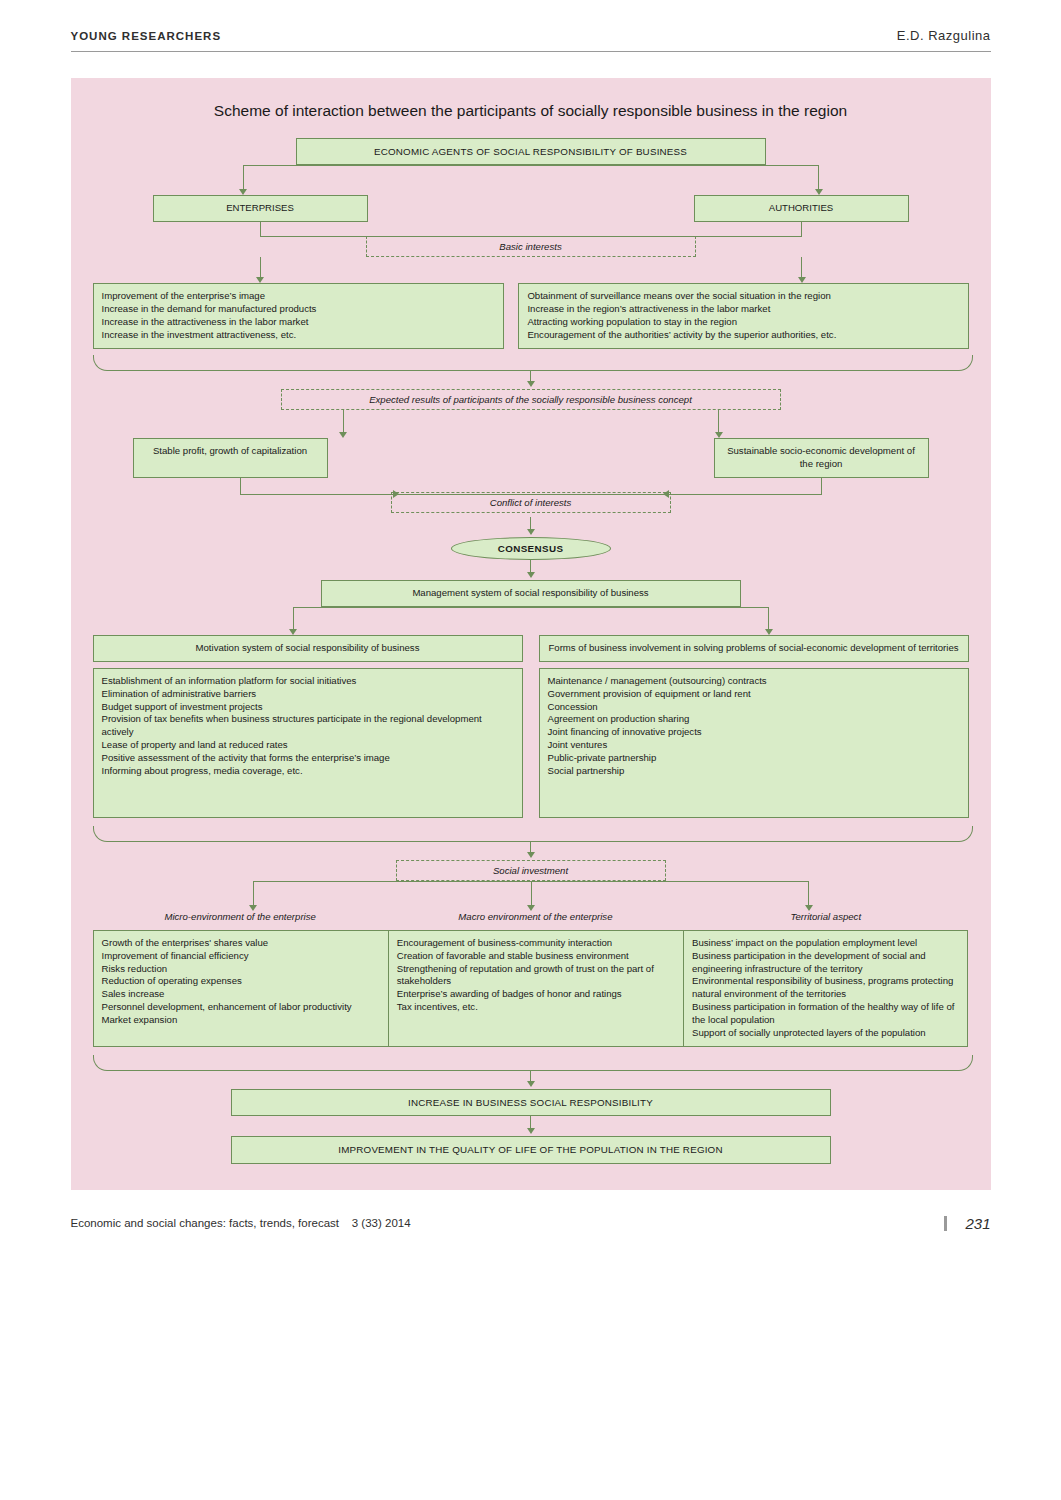YOUNG RESEARCHERS
E.D. Razgulina
Scheme of interaction between the participants of socially responsible business in the region
ECONOMIC AGENTS OF SOCIAL RESPONSIBILITY OF BUSINESS
ENTERPRISES
AUTHORITIES
Basic interests
Improvement of the enterprise’s image
Increase in the demand for manufactured products
Increase in the attractiveness in the labor market
Increase in the investment attractiveness, etc.
Obtainment of surveillance means over the social situation in the region
Increase in the region’s attractiveness in the labor market
Attracting working population to stay in the region
Encouragement of the authorities’ activity by the superior authorities, etc.
Expected results of participants of the socially responsible business concept
Stable profit, growth of capitalization
Sustainable socio-economic development of the region
Conflict of interests
CONSENSUS
Management system of social responsibility of business
Motivation system of social responsibility of business
Establishment of an information platform for social initiatives
Elimination of administrative barriers
Budget support of investment projects
Provision of tax benefits when business structures participate in the regional development actively
Lease of property and land at reduced rates
Positive assessment of the activity that forms the enterprise’s image
Informing about progress, media coverage, etc.
Forms of business involvement in solving problems of social-economic development of territories
Maintenance / management (outsourcing) contracts
Government provision of equipment or land rent
Concession
Agreement on production sharing
Joint financing of innovative projects
Joint ventures
Public-private partnership
Social partnership
Social investment
Micro-environment of the enterprise
Macro environment of the enterprise
Territorial aspect
Growth of the enterprises' shares value
Improvement of financial efficiency
Risks reduction
Reduction of operating expenses
Sales increase
Personnel development, enhancement of labor productivity
Market expansion
Encouragement of business-community interaction
Creation of favorable and stable business environment
Strengthening of reputation and growth of trust on the part of stakeholders
Enterprise’s awarding of badges of honor and ratings
Tax incentives, etc.
Business’ impact on the population employment level
Business participation in the development of social and engineering infrastructure of the territory
Environmental responsibility of business, programs protecting natural environment of the territories
Business participation in formation of the healthy way of life of the local population
Support of socially unprotected layers of the population
INCREASE IN BUSINESS SOCIAL RESPONSIBILITY
IMPROVEMENT IN THE QUALITY OF LIFE OF THE POPULATION IN THE REGION
Economic and social changes: facts, trends, forecast 3 (33) 2014
231